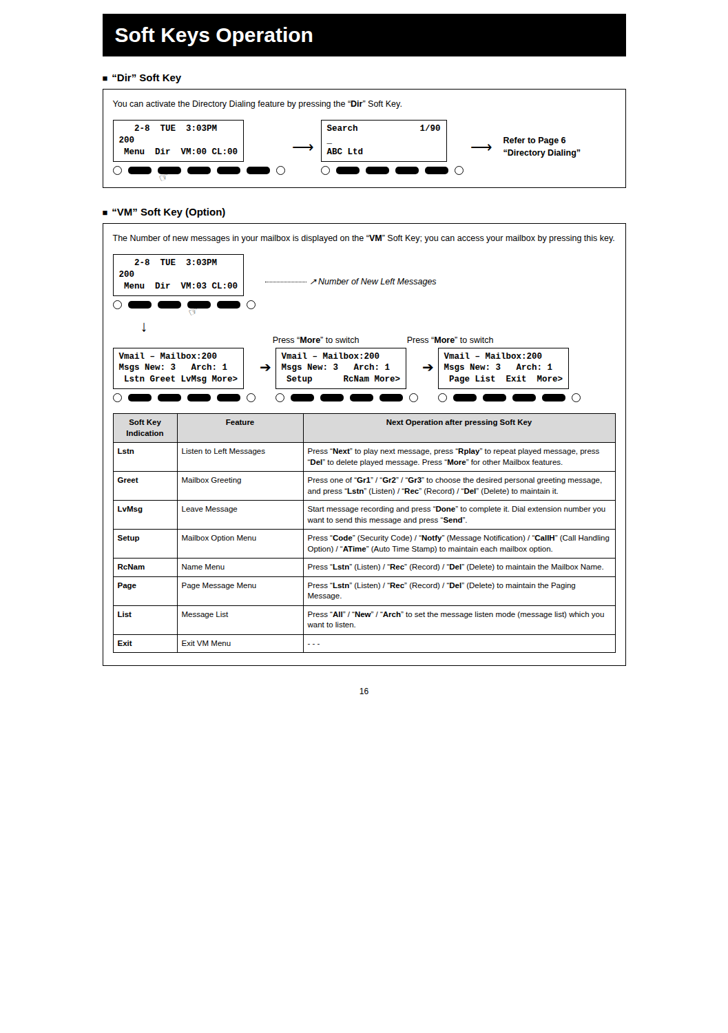Soft Keys Operation
“Dir” Soft Key
You can activate the Directory Dialing feature by pressing the “Dir” Soft Key.
2-8 TUE 3:03PM 200 Menu Dir VM:00 CL:00
⟶
Search 1/90 _ ABC Ltd
⟶
Refer to Page 6
“Directory Dialing”
“VM” Soft Key (Option)
The Number of new messages in your mailbox is displayed on the “VM” Soft Key; you can access your mailbox by pressing this key.
2-8 TUE 3:03PM 200 Menu Dir VM:03 CL:00
↗ Number of New Left Messages
↓
Press “More” to switch
Press “More” to switch
Vmail – Mailbox:200 Msgs New: 3 Arch: 1 Lstn Greet LvMsg More>
➔
Vmail – Mailbox:200 Msgs New: 3 Arch: 1 Setup RcNam More>
➔
Vmail – Mailbox:200 Msgs New: 3 Arch: 1 Page List Exit More>
| Soft Key Indication | Feature | Next Operation after pressing Soft Key |
| --- | --- | --- |
| Lstn | Listen to Left Messages | Press “ Next ” to play next message, press “ Rplay ” to repeat played message, press “ Del ” to delete played message. Press “ More ” for other Mailbox features. |
| Greet | Mailbox Greeting | Press one of “ Gr1 ” / “ Gr2 ” / “ Gr3 ” to choose the desired personal greeting message, and press “ Lstn ” (Listen) / “ Rec ” (Record) / “ Del ” (Delete) to maintain it. |
| LvMsg | Leave Message | Start message recording and press “ Done ” to complete it. Dial extension number you want to send this message and press “ Send ”. |
| Setup | Mailbox Option Menu | Press “ Code ” (Security Code) / “ Notfy ” (Message Notification) / “ CallH ” (Call Handling Option) / “ ATime ” (Auto Time Stamp) to maintain each mailbox option. |
| RcNam | Name Menu | Press “ Lstn ” (Listen) / “ Rec ” (Record) / “ Del ” (Delete) to maintain the Mailbox Name. |
| Page | Page Message Menu | Press “ Lstn ” (Listen) / “ Rec ” (Record) / “ Del ” (Delete) to maintain the Paging Message. |
| List | Message List | Press “ All ” / “ New ” / “ Arch ” to set the message listen mode (message list) which you want to listen. |
| Exit | Exit VM Menu | - - - |
16